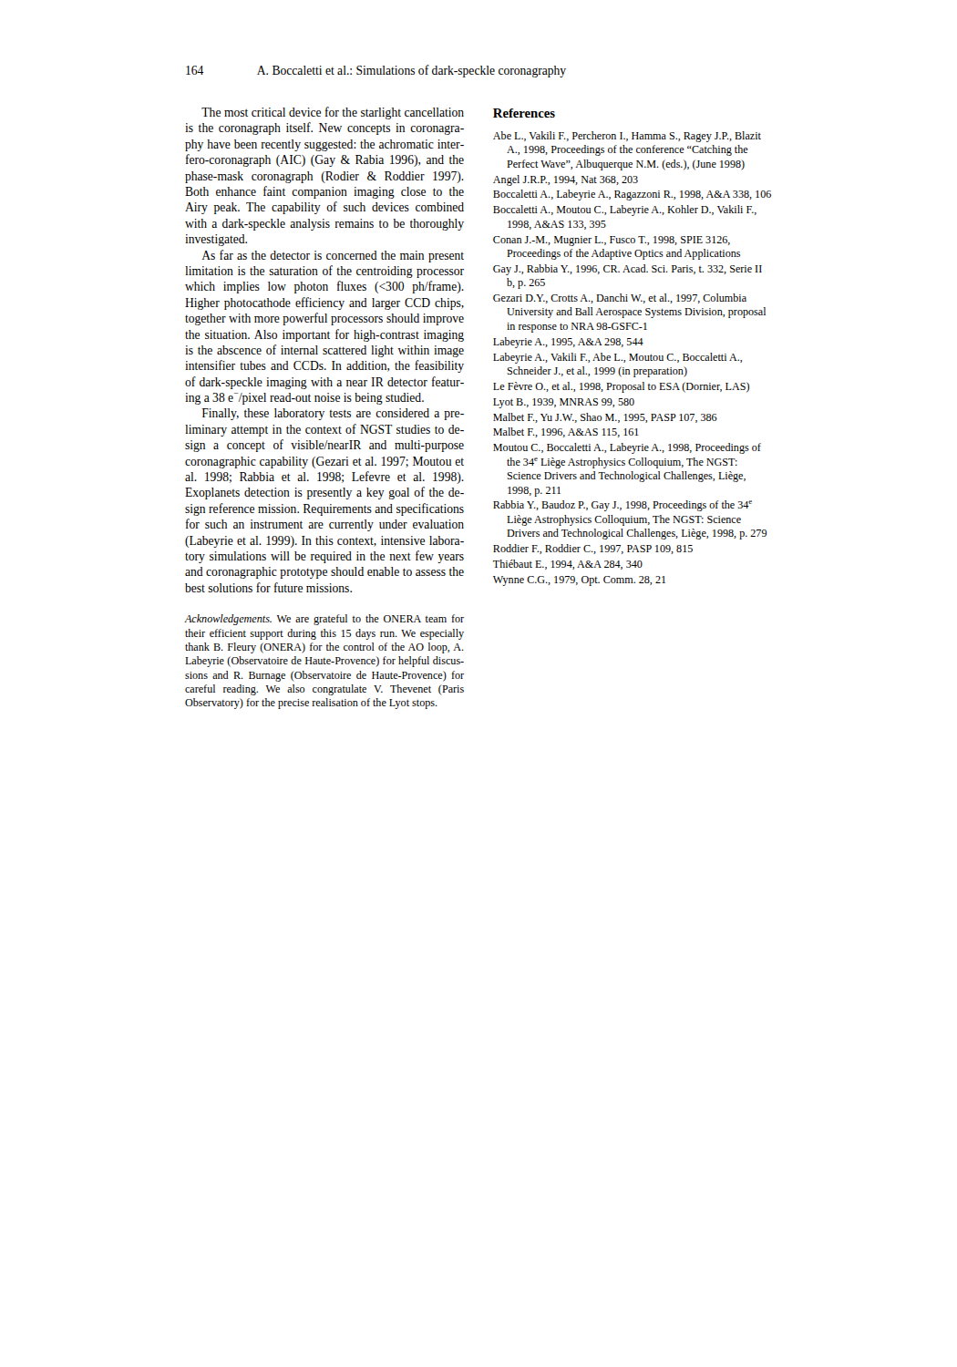164
A. Boccaletti et al.: Simulations of dark-speckle coronagraphy
The most critical device for the starlight cancellation is the coronagraph itself. New concepts in coronagraphy have been recently suggested: the achromatic interfero-coronagraph (AIC) (Gay & Rabia 1996), and the phase-mask coronagraph (Rodier & Roddier 1997). Both enhance faint companion imaging close to the Airy peak. The capability of such devices combined with a dark-speckle analysis remains to be thoroughly investigated.
As far as the detector is concerned the main present limitation is the saturation of the centroiding processor which implies low photon fluxes (<300 ph/frame). Higher photocathode efficiency and larger CCD chips, together with more powerful processors should improve the situation. Also important for high-contrast imaging is the abscence of internal scattered light within image intensifier tubes and CCDs. In addition, the feasibility of dark-speckle imaging with a near IR detector featuring a 38 e−/pixel read-out noise is being studied.
Finally, these laboratory tests are considered a preliminary attempt in the context of NGST studies to design a concept of visible/nearIR and multi-purpose coronagraphic capability (Gezari et al. 1997; Moutou et al. 1998; Rabbia et al. 1998; Lefevre et al. 1998). Exoplanets detection is presently a key goal of the design reference mission. Requirements and specifications for such an instrument are currently under evaluation (Labeyrie et al. 1999). In this context, intensive laboratory simulations will be required in the next few years and coronagraphic prototype should enable to assess the best solutions for future missions.
Acknowledgements. We are grateful to the ONERA team for their efficient support during this 15 days run. We especially thank B. Fleury (ONERA) for the control of the AO loop, A. Labeyrie (Observatoire de Haute-Provence) for helpful discussions and R. Burnage (Observatoire de Haute-Provence) for careful reading. We also congratulate V. Thevenet (Paris Observatory) for the precise realisation of the Lyot stops.
References
Abe L., Vakili F., Percheron I., Hamma S., Ragey J.P., Blazit A., 1998, Proceedings of the conference “Catching the Perfect Wave”, Albuquerque N.M. (eds.), (June 1998)
Angel J.R.P., 1994, Nat 368, 203
Boccaletti A., Labeyrie A., Ragazzoni R., 1998, A&A 338, 106
Boccaletti A., Moutou C., Labeyrie A., Kohler D., Vakili F., 1998, A&AS 133, 395
Conan J.-M., Mugnier L., Fusco T., 1998, SPIE 3126, Proceedings of the Adaptive Optics and Applications
Gay J., Rabbia Y., 1996, CR. Acad. Sci. Paris, t. 332, Serie II b, p. 265
Gezari D.Y., Crotts A., Danchi W., et al., 1997, Columbia University and Ball Aerospace Systems Division, proposal in response to NRA 98-GSFC-1
Labeyrie A., 1995, A&A 298, 544
Labeyrie A., Vakili F., Abe L., Moutou C., Boccaletti A., Schneider J., et al., 1999 (in preparation)
Le Fèvre O., et al., 1998, Proposal to ESA (Dornier, LAS)
Lyot B., 1939, MNRAS 99, 580
Malbet F., Yu J.W., Shao M., 1995, PASP 107, 386
Malbet F., 1996, A&AS 115, 161
Moutou C., Boccaletti A., Labeyrie A., 1998, Proceedings of the 34e Liège Astrophysics Colloquium, The NGST: Science Drivers and Technological Challenges, Liège, 1998, p. 211
Rabbia Y., Baudoz P., Gay J., 1998, Proceedings of the 34e Liège Astrophysics Colloquium, The NGST: Science Drivers and Technological Challenges, Liège, 1998, p. 279
Roddier F., Roddier C., 1997, PASP 109, 815
Thiébaut E., 1994, A&A 284, 340
Wynne C.G., 1979, Opt. Comm. 28, 21